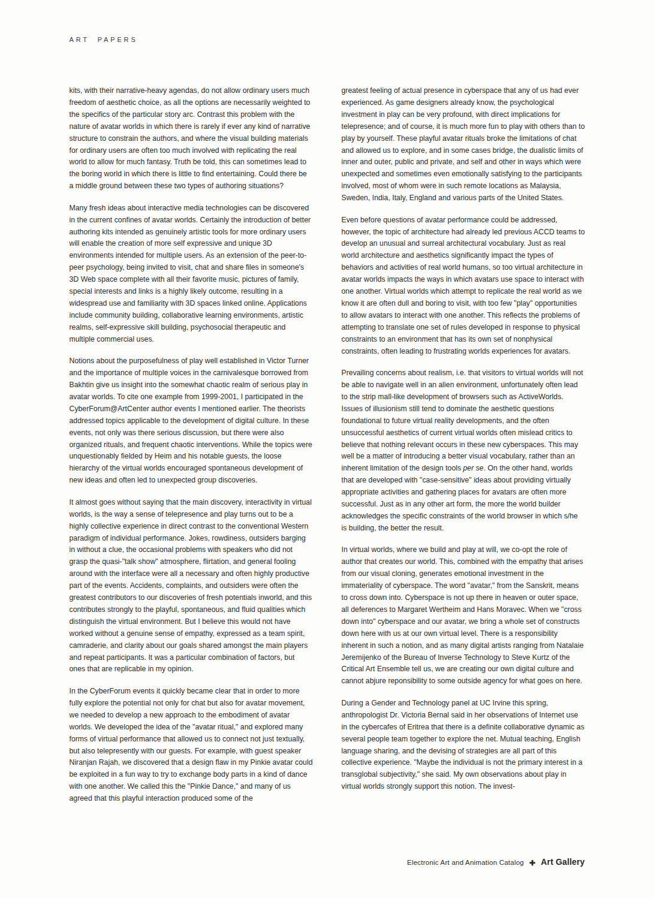Art Papers
kits, with their narrative-heavy agendas, do not allow ordinary users much freedom of aesthetic choice, as all the options are necessarily weighted to the specifics of the particular story arc. Contrast this problem with the nature of avatar worlds in which there is rarely if ever any kind of narrative structure to constrain the authors, and where the visual building materials for ordinary users are often too much involved with replicating the real world to allow for much fantasy. Truth be told, this can sometimes lead to the boring world in which there is little to find entertaining. Could there be a middle ground between these two types of authoring situations?
Many fresh ideas about interactive media technologies can be discovered in the current confines of avatar worlds. Certainly the introduction of better authoring kits intended as genuinely artistic tools for more ordinary users will enable the creation of more self expressive and unique 3D environments intended for multiple users. As an extension of the peer-to-peer psychology, being invited to visit, chat and share files in someone's 3D Web space complete with all their favorite music, pictures of family, special interests and links is a highly likely outcome, resulting in a widespread use and familiarity with 3D spaces linked online. Applications include community building, collaborative learning environments, artistic realms, self-expressive skill building, psychosocial therapeutic and multiple commercial uses.
Notions about the purposefulness of play well established in Victor Turner and the importance of multiple voices in the carnivalesque borrowed from Bakhtin give us insight into the somewhat chaotic realm of serious play in avatar worlds. To cite one example from 1999-2001, I participated in the CyberForum@ArtCenter author events I mentioned earlier. The theorists addressed topics applicable to the development of digital culture. In these events, not only was there serious discussion, but there were also organized rituals, and frequent chaotic interventions. While the topics were unquestionably fielded by Heim and his notable guests, the loose hierarchy of the virtual worlds encouraged spontaneous development of new ideas and often led to unexpected group discoveries.
It almost goes without saying that the main discovery, interactivity in virtual worlds, is the way a sense of telepresence and play turns out to be a highly collective experience in direct contrast to the conventional Western paradigm of individual performance. Jokes, rowdiness, outsiders barging in without a clue, the occasional problems with speakers who did not grasp the quasi-"talk show" atmosphere, flirtation, and general fooling around with the interface were all a necessary and often highly productive part of the events. Accidents, complaints, and outsiders were often the greatest contributors to our discoveries of fresh potentials inworld, and this contributes strongly to the playful, spontaneous, and fluid qualities which distinguish the virtual environment. But I believe this would not have worked without a genuine sense of empathy, expressed as a team spirit, camraderie, and clarity about our goals shared amongst the main players and repeat participants. It was a particular combination of factors, but ones that are replicable in my opinion.
In the CyberForum events it quickly became clear that in order to more fully explore the potential not only for chat but also for avatar movement, we needed to develop a new approach to the embodiment of avatar worlds. We developed the idea of the "avatar ritual," and explored many forms of virtual performance that allowed us to connect not just textually, but also telepresently with our guests. For example, with guest speaker Niranjan Rajah, we discovered that a design flaw in my Pinkie avatar could be exploited in a fun way to try to exchange body parts in a kind of dance with one another. We called this the "Pinkie Dance," and many of us agreed that this playful interaction produced some of the
greatest feeling of actual presence in cyberspace that any of us had ever experienced. As game designers already know, the psychological investment in play can be very profound, with direct implications for telepresence; and of course, it is much more fun to play with others than to play by yourself. These playful avatar rituals broke the limitations of chat and allowed us to explore, and in some cases bridge, the dualistic limits of inner and outer, public and private, and self and other in ways which were unexpected and sometimes even emotionally satisfying to the participants involved, most of whom were in such remote locations as Malaysia, Sweden, India, Italy, England and various parts of the United States.
Even before questions of avatar performance could be addressed, however, the topic of architecture had already led previous ACCD teams to develop an unusual and surreal architectural vocabulary. Just as real world architecture and aesthetics significantly impact the types of behaviors and activities of real world humans, so too virtual architecture in avatar worlds impacts the ways in which avatars use space to interact with one another. Virtual worlds which attempt to replicate the real world as we know it are often dull and boring to visit, with too few "play" opportunities to allow avatars to interact with one another. This reflects the problems of attempting to translate one set of rules developed in response to physical constraints to an environment that has its own set of nonphysical constraints, often leading to frustrating worlds experiences for avatars.
Prevailing concerns about realism, i.e. that visitors to virtual worlds will not be able to navigate well in an alien environment, unfortunately often lead to the strip mall-like development of browsers such as ActiveWorlds. Issues of illusionism still tend to dominate the aesthetic questions foundational to future virtual reality developments, and the often unsuccessful aesthetics of current virtual worlds often mislead critics to believe that nothing relevant occurs in these new cyberspaces. This may well be a matter of introducing a better visual vocabulary, rather than an inherent limitation of the design tools per se. On the other hand, worlds that are developed with "case-sensitive" ideas about providing virtually appropriate activities and gathering places for avatars are often more successful. Just as in any other art form, the more the world builder acknowledges the specific constraints of the world browser in which s/he is building, the better the result.
In virtual worlds, where we build and play at will, we co-opt the role of author that creates our world. This, combined with the empathy that arises from our visual cloning, generates emotional investment in the immateriality of cyberspace. The word "avatar," from the Sanskrit, means to cross down into. Cyberspace is not up there in heaven or outer space, all deferences to Margaret Wertheim and Hans Moravec. When we "cross down into" cyberspace and our avatar, we bring a whole set of constructs down here with us at our own virtual level. There is a responsibility inherent in such a notion, and as many digital artists ranging from Natalaie Jeremijenko of the Bureau of Inverse Technology to Steve Kurtz of the Critical Art Ensemble tell us, we are creating our own digital culture and cannot abjure reponsibility to some outside agency for what goes on here.
During a Gender and Technology panel at UC Irvine this spring, anthropologist Dr. Victoria Bernal said in her observations of Internet use in the cybercafes of Eritrea that there is a definite collaborative dynamic as several people team together to explore the net. Mutual teaching, English language sharing, and the devising of strategies are all part of this collective experience. "Maybe the individual is not the primary interest in a transglobal subjectivity," she said. My own observations about play in virtual worlds strongly support this notion. The invest-
Electronic Art and Animation Catalog ✚ Art Gallery